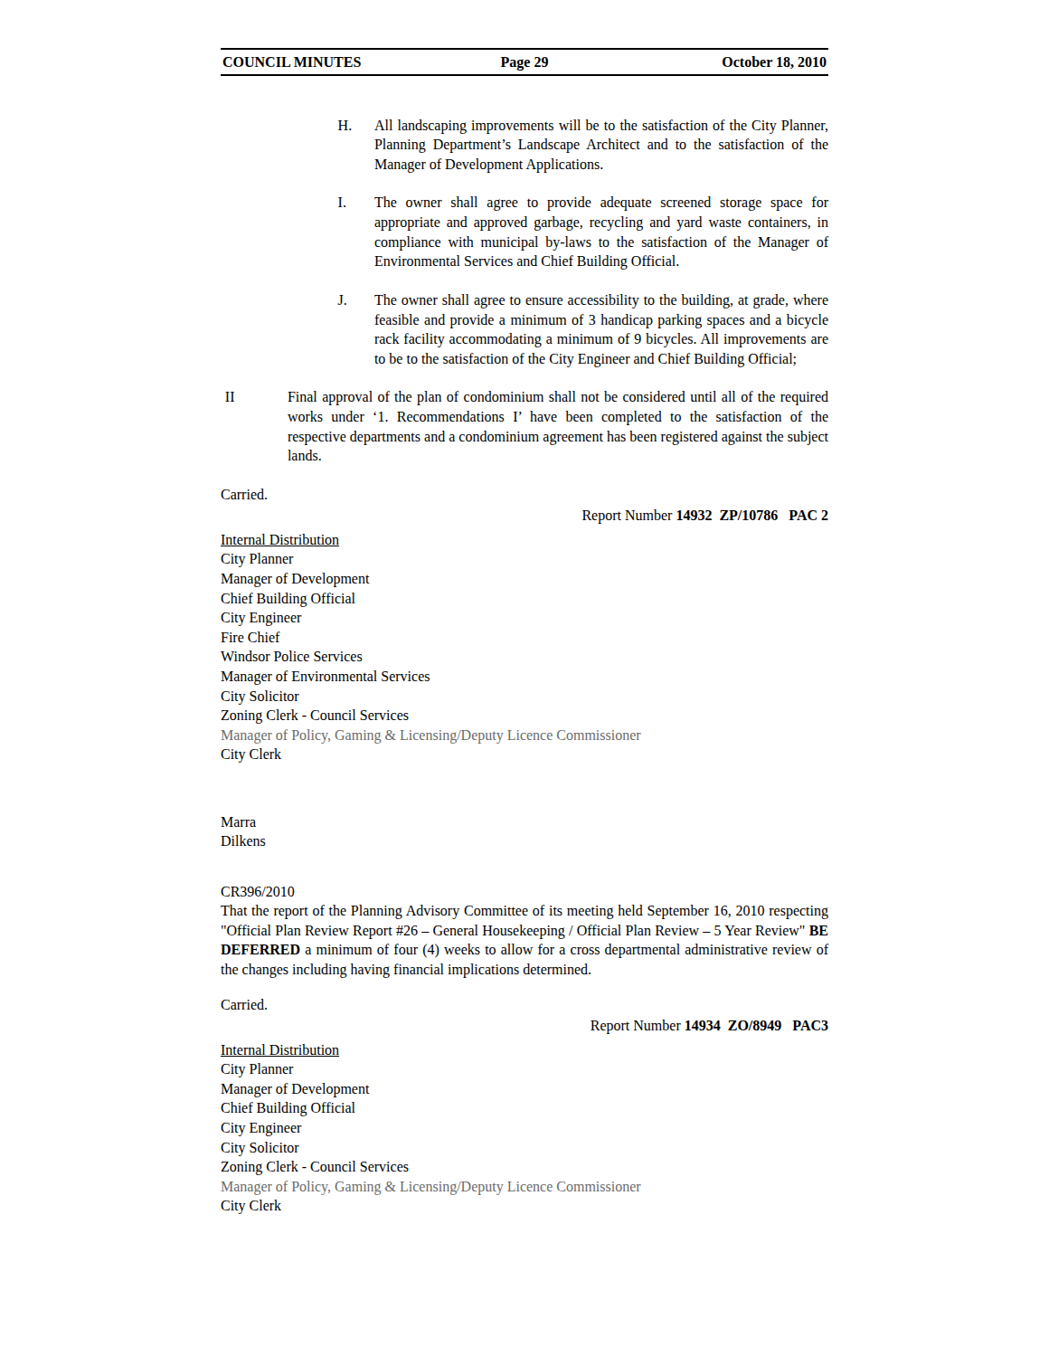| COUNCIL MINUTES | Page 29 | October 18, 2010 |
H. All landscaping improvements will be to the satisfaction of the City Planner, Planning Department’s Landscape Architect and to the satisfaction of the Manager of Development Applications.
I. The owner shall agree to provide adequate screened storage space for appropriate and approved garbage, recycling and yard waste containers, in compliance with municipal by-laws to the satisfaction of the Manager of Environmental Services and Chief Building Official.
J. The owner shall agree to ensure accessibility to the building, at grade, where feasible and provide a minimum of 3 handicap parking spaces and a bicycle rack facility accommodating a minimum of 9 bicycles. All improvements are to be to the satisfaction of the City Engineer and Chief Building Official;
II Final approval of the plan of condominium shall not be considered until all of the required works under ‘1. Recommendations I’ have been completed to the satisfaction of the respective departments and a condominium agreement has been registered against the subject lands.
Carried.
Report Number 14932 ZP/10786 PAC 2
Internal Distribution
City Planner
Manager of Development
Chief Building Official
City Engineer
Fire Chief
Windsor Police Services
Manager of Environmental Services
City Solicitor
Zoning Clerk - Council Services
Manager of Policy, Gaming & Licensing/Deputy Licence Commissioner
City Clerk
Marra
Dilkens
CR396/2010
That the report of the Planning Advisory Committee of its meeting held September 16, 2010 respecting "Official Plan Review Report #26 – General Housekeeping / Official Plan Review – 5 Year Review" BE DEFERRED a minimum of four (4) weeks to allow for a cross departmental administrative review of the changes including having financial implications determined.
Carried.
Report Number 14934 ZO/8949 PAC3
Internal Distribution
City Planner
Manager of Development
Chief Building Official
City Engineer
City Solicitor
Zoning Clerk - Council Services
Manager of Policy, Gaming & Licensing/Deputy Licence Commissioner
City Clerk